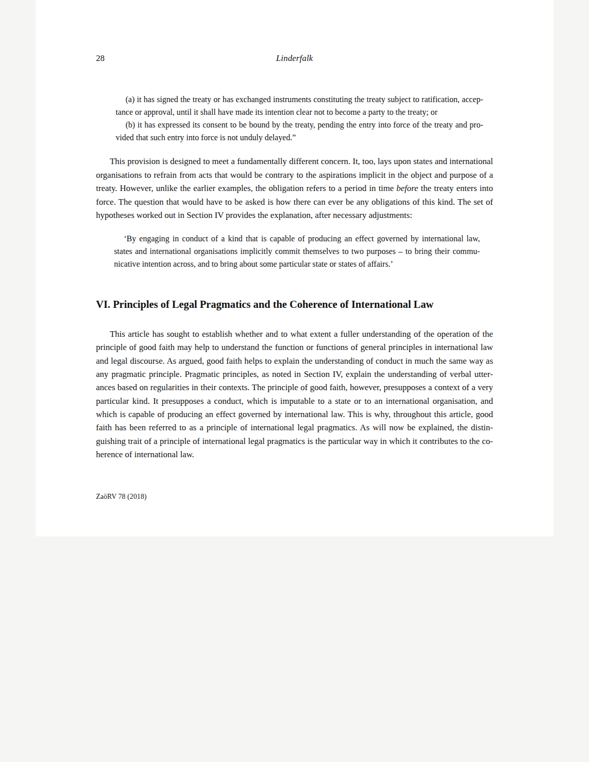28 Linderfalk
(a) it has signed the treaty or has exchanged instruments constituting the treaty subject to ratification, acceptance or approval, until it shall have made its intention clear not to become a party to the treaty; or
(b) it has expressed its consent to be bound by the treaty, pending the entry into force of the treaty and provided that such entry into force is not unduly delayed.”
This provision is designed to meet a fundamentally different concern. It, too, lays upon states and international organisations to refrain from acts that would be contrary to the aspirations implicit in the object and purpose of a treaty. However, unlike the earlier examples, the obligation refers to a period in time before the treaty enters into force. The question that would have to be asked is how there can ever be any obligations of this kind. The set of hypotheses worked out in Section IV provides the explanation, after necessary adjustments:
‘By engaging in conduct of a kind that is capable of producing an effect governed by international law, states and international organisations implicitly commit themselves to two purposes – to bring their communicative intention across, and to bring about some particular state or states of affairs.’
VI. Principles of Legal Pragmatics and the Coherence of International Law
This article has sought to establish whether and to what extent a fuller understanding of the operation of the principle of good faith may help to understand the function or functions of general principles in international law and legal discourse. As argued, good faith helps to explain the understanding of conduct in much the same way as any pragmatic principle. Pragmatic principles, as noted in Section IV, explain the understanding of verbal utterances based on regularities in their contexts. The principle of good faith, however, presupposes a context of a very particular kind. It presupposes a conduct, which is imputable to a state or to an international organisation, and which is capable of producing an effect governed by international law. This is why, throughout this article, good faith has been referred to as a principle of international legal pragmatics. As will now be explained, the distinguishing trait of a principle of international legal pragmatics is the particular way in which it contributes to the coherence of international law.
ZaöRV 78 (2018)